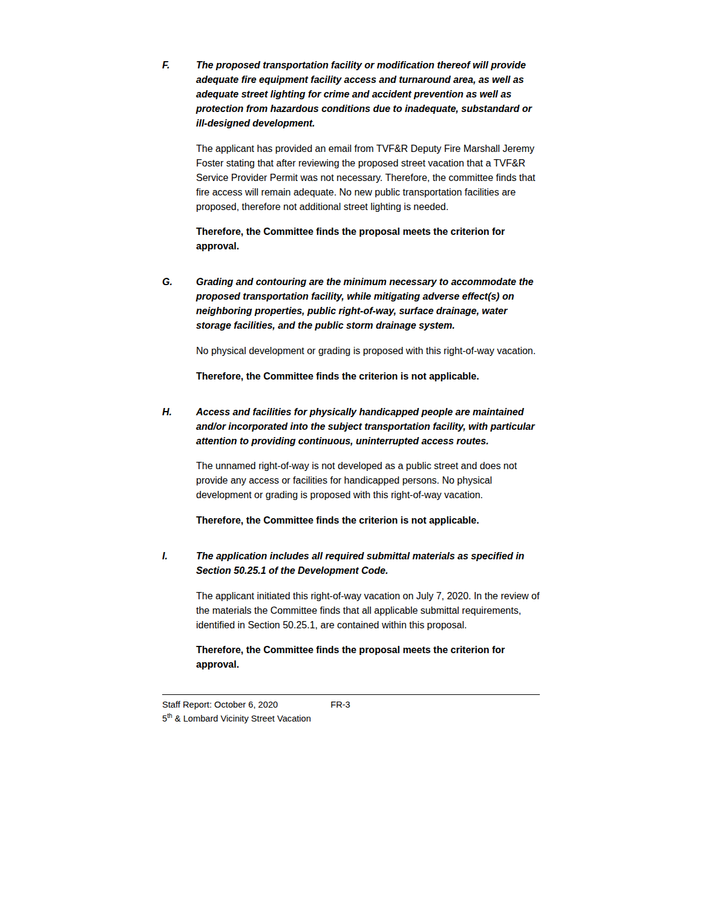F.
The proposed transportation facility or modification thereof will provide adequate fire equipment facility access and turnaround area, as well as adequate street lighting for crime and accident prevention as well as protection from hazardous conditions due to inadequate, substandard or ill-designed development.
The applicant has provided an email from TVF&R Deputy Fire Marshall Jeremy Foster stating that after reviewing the proposed street vacation that a TVF&R Service Provider Permit was not necessary. Therefore, the committee finds that fire access will remain adequate. No new public transportation facilities are proposed, therefore not additional street lighting is needed.
Therefore, the Committee finds the proposal meets the criterion for approval.
G.
Grading and contouring are the minimum necessary to accommodate the proposed transportation facility, while mitigating adverse effect(s) on neighboring properties, public right-of-way, surface drainage, water storage facilities, and the public storm drainage system.
No physical development or grading is proposed with this right-of-way vacation.
Therefore, the Committee finds the criterion is not applicable.
H.
Access and facilities for physically handicapped people are maintained and/or incorporated into the subject transportation facility, with particular attention to providing continuous, uninterrupted access routes.
The unnamed right-of-way is not developed as a public street and does not provide any access or facilities for handicapped persons. No physical development or grading is proposed with this right-of-way vacation.
Therefore, the Committee finds the criterion is not applicable.
I.
The application includes all required submittal materials as specified in Section 50.25.1 of the Development Code.
The applicant initiated this right-of-way vacation on July 7, 2020. In the review of the materials the Committee finds that all applicable submittal requirements, identified in Section 50.25.1, are contained within this proposal.
Therefore, the Committee finds the proposal meets the criterion for approval.
Staff Report: October 6, 2020
5th & Lombard Vicinity Street Vacation
FR-3